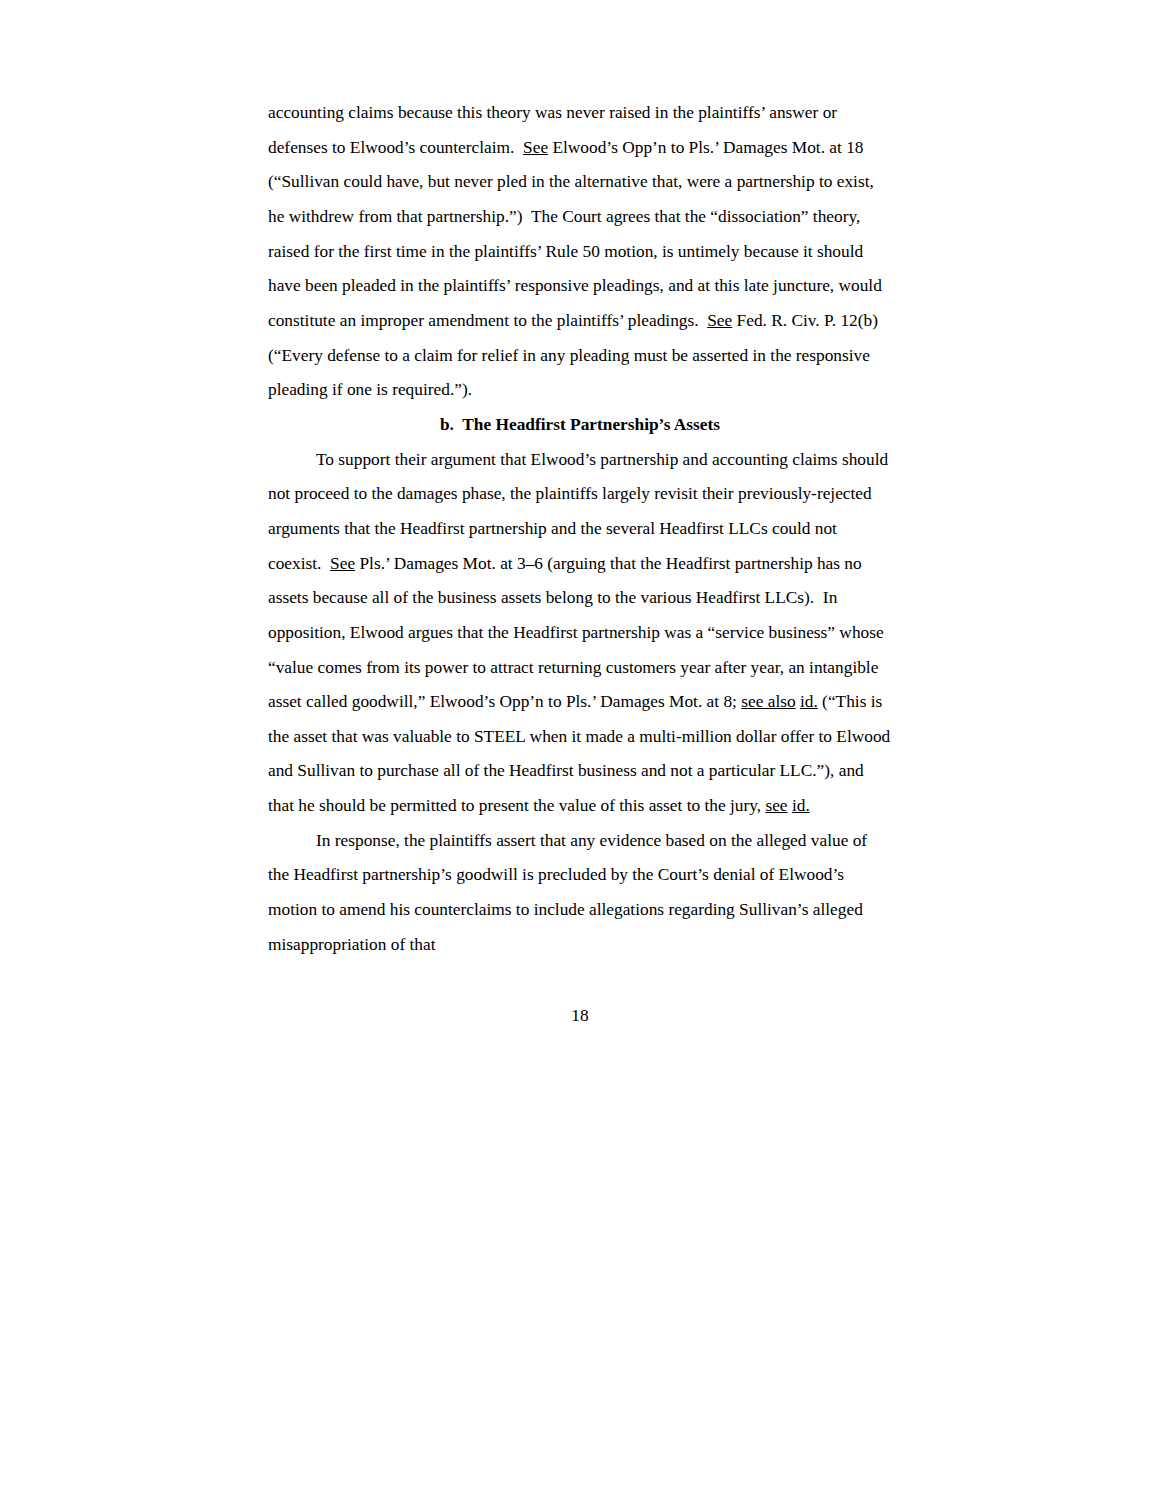accounting claims because this theory was never raised in the plaintiffs’ answer or defenses to Elwood’s counterclaim. See Elwood’s Opp’n to Pls.’ Damages Mot. at 18 (“Sullivan could have, but never pled in the alternative that, were a partnership to exist, he withdrew from that partnership.”) The Court agrees that the “dissociation” theory, raised for the first time in the plaintiffs’ Rule 50 motion, is untimely because it should have been pleaded in the plaintiffs’ responsive pleadings, and at this late juncture, would constitute an improper amendment to the plaintiffs’ pleadings. See Fed. R. Civ. P. 12(b) (“Every defense to a claim for relief in any pleading must be asserted in the responsive pleading if one is required.”).
b. The Headfirst Partnership’s Assets
To support their argument that Elwood’s partnership and accounting claims should not proceed to the damages phase, the plaintiffs largely revisit their previously-rejected arguments that the Headfirst partnership and the several Headfirst LLCs could not coexist. See Pls.’ Damages Mot. at 3–6 (arguing that the Headfirst partnership has no assets because all of the business assets belong to the various Headfirst LLCs). In opposition, Elwood argues that the Headfirst partnership was a “service business” whose “value comes from its power to attract returning customers year after year, an intangible asset called goodwill,” Elwood’s Opp’n to Pls.’ Damages Mot. at 8; see also id. (“This is the asset that was valuable to STEEL when it made a multi-million dollar offer to Elwood and Sullivan to purchase all of the Headfirst business and not a particular LLC.”), and that he should be permitted to present the value of this asset to the jury, see id.
In response, the plaintiffs assert that any evidence based on the alleged value of the Headfirst partnership’s goodwill is precluded by the Court’s denial of Elwood’s motion to amend his counterclaims to include allegations regarding Sullivan’s alleged misappropriation of that
18